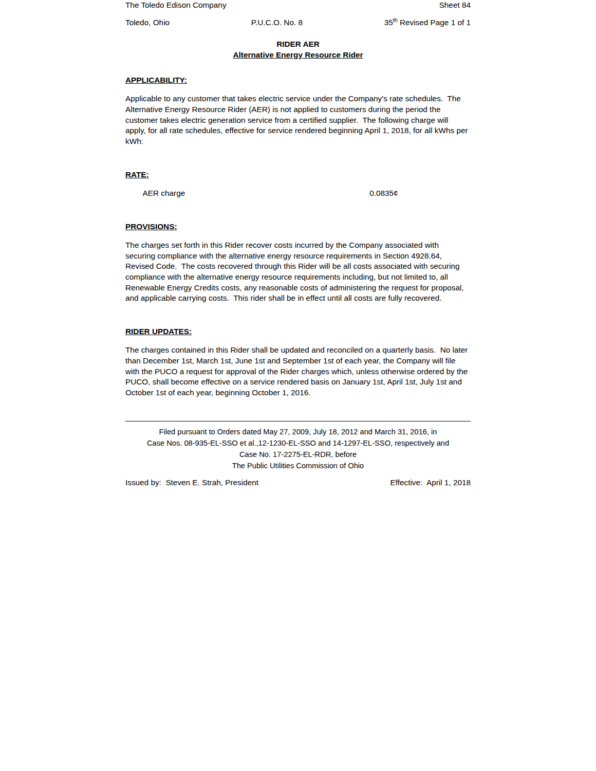The Toledo Edison Company
Sheet 84
Toledo, Ohio
P.U.C.O. No. 8
35th Revised Page 1 of 1
RIDER AER
Alternative Energy Resource Rider
APPLICABILITY:
Applicable to any customer that takes electric service under the Company's rate schedules. The Alternative Energy Resource Rider (AER) is not applied to customers during the period the customer takes electric generation service from a certified supplier. The following charge will apply, for all rate schedules, effective for service rendered beginning April 1, 2018, for all kWhs per kWh:
RATE:
AER charge
0.0835¢
PROVISIONS:
The charges set forth in this Rider recover costs incurred by the Company associated with securing compliance with the alternative energy resource requirements in Section 4928.64, Revised Code. The costs recovered through this Rider will be all costs associated with securing compliance with the alternative energy resource requirements including, but not limited to, all Renewable Energy Credits costs, any reasonable costs of administering the request for proposal, and applicable carrying costs. This rider shall be in effect until all costs are fully recovered.
RIDER UPDATES:
The charges contained in this Rider shall be updated and reconciled on a quarterly basis. No later than December 1st, March 1st, June 1st and September 1st of each year, the Company will file with the PUCO a request for approval of the Rider charges which, unless otherwise ordered by the PUCO, shall become effective on a service rendered basis on January 1st, April 1st, July 1st and October 1st of each year, beginning October 1, 2016.
Filed pursuant to Orders dated May 27, 2009, July 18, 2012 and March 31, 2016, in
Case Nos. 08-935-EL-SSO et al.,12-1230-EL-SSO and 14-1297-EL-SSO, respectively and
Case No. 17-2275-EL-RDR, before
The Public Utilities Commission of Ohio
Issued by: Steven E. Strah, President
Effective: April 1, 2018